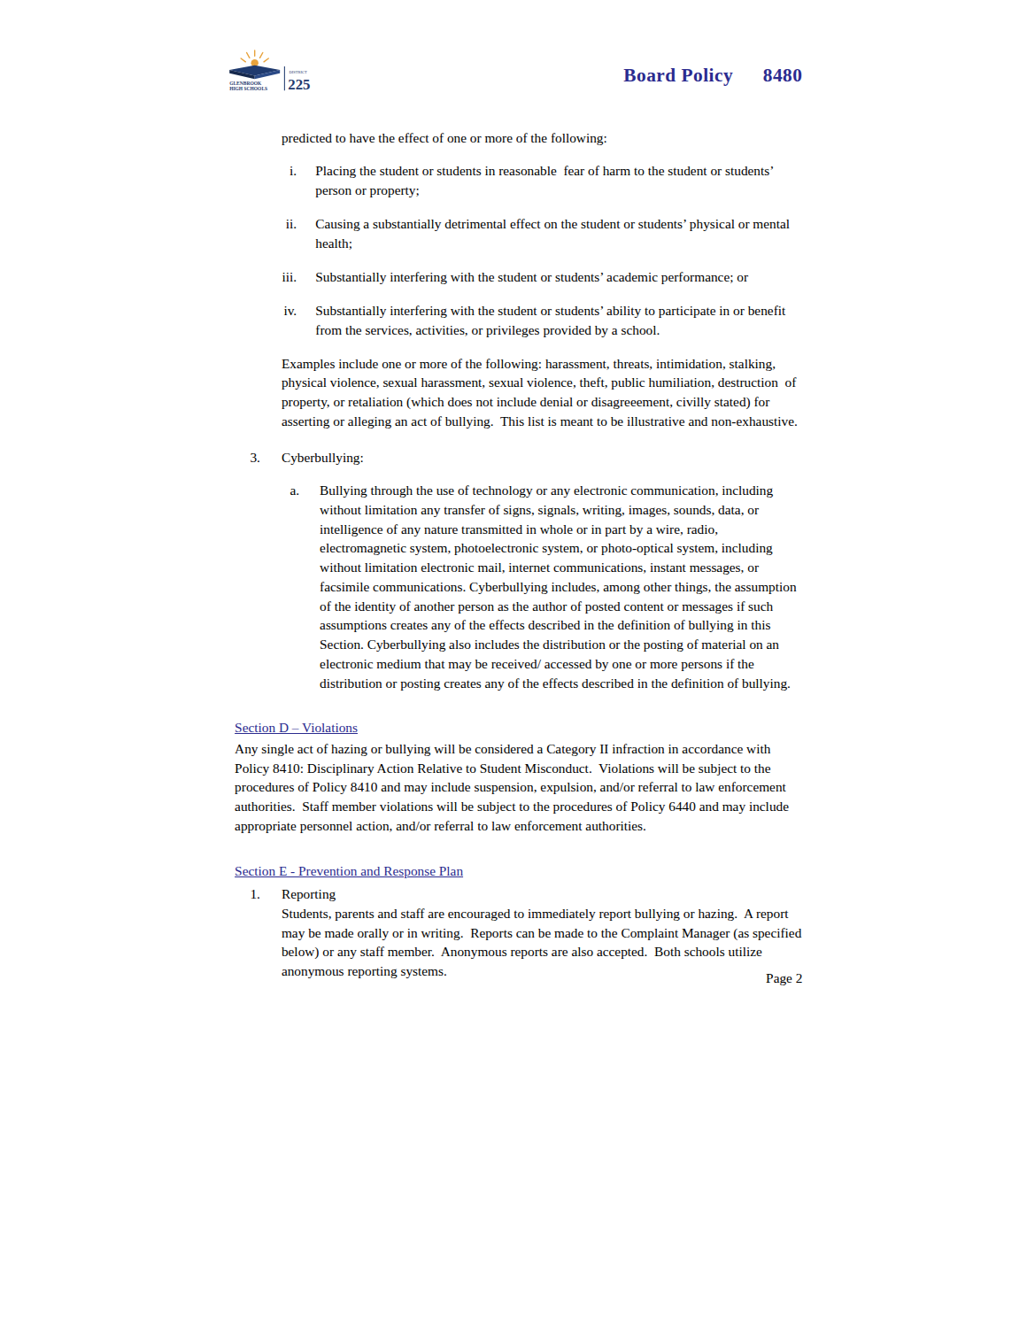GLENBROOK HIGH SCHOOLS DISTRICT 225
Board Policy8480
predicted to have the effect of one or more of the following:
i. Placing the student or students in reasonable fear of harm to the student or students’ person or property;
ii. Causing a substantially detrimental effect on the student or students’ physical or mental health;
iii. Substantially interfering with the student or students’ academic performance; or
iv. Substantially interfering with the student or students’ ability to participate in or benefit from the services, activities, or privileges provided by a school.
Examples include one or more of the following: harassment, threats, intimidation, stalking, physical violence, sexual harassment, sexual violence, theft, public humiliation, destruction of property, or retaliation (which does not include denial or disagreeement, civilly stated) for asserting or alleging an act of bullying. This list is meant to be illustrative and non-exhaustive.
3. Cyberbullying:
a. Bullying through the use of technology or any electronic communication, including without limitation any transfer of signs, signals, writing, images, sounds, data, or intelligence of any nature transmitted in whole or in part by a wire, radio, electromagnetic system, photoelectronic system, or photo-optical system, including without limitation electronic mail, internet communications, instant messages, or facsimile communications. Cyberbullying includes, among other things, the assumption of the identity of another person as the author of posted content or messages if such assumptions creates any of the effects described in the definition of bullying in this Section. Cyberbullying also includes the distribution or the posting of material on an electronic medium that may be received/ accessed by one or more persons if the distribution or posting creates any of the effects described in the definition of bullying.
Section D – Violations
Any single act of hazing or bullying will be considered a Category II infraction in accordance with Policy 8410: Disciplinary Action Relative to Student Misconduct. Violations will be subject to the procedures of Policy 8410 and may include suspension, expulsion, and/or referral to law enforcement authorities. Staff member violations will be subject to the procedures of Policy 6440 and may include appropriate personnel action, and/or referral to law enforcement authorities.
Section E - Prevention and Response Plan
1. Reporting
Students, parents and staff are encouraged to immediately report bullying or hazing. A report may be made orally or in writing. Reports can be made to the Complaint Manager (as specified below) or any staff member. Anonymous reports are also accepted. Both schools utilize anonymous reporting systems.
Page 2